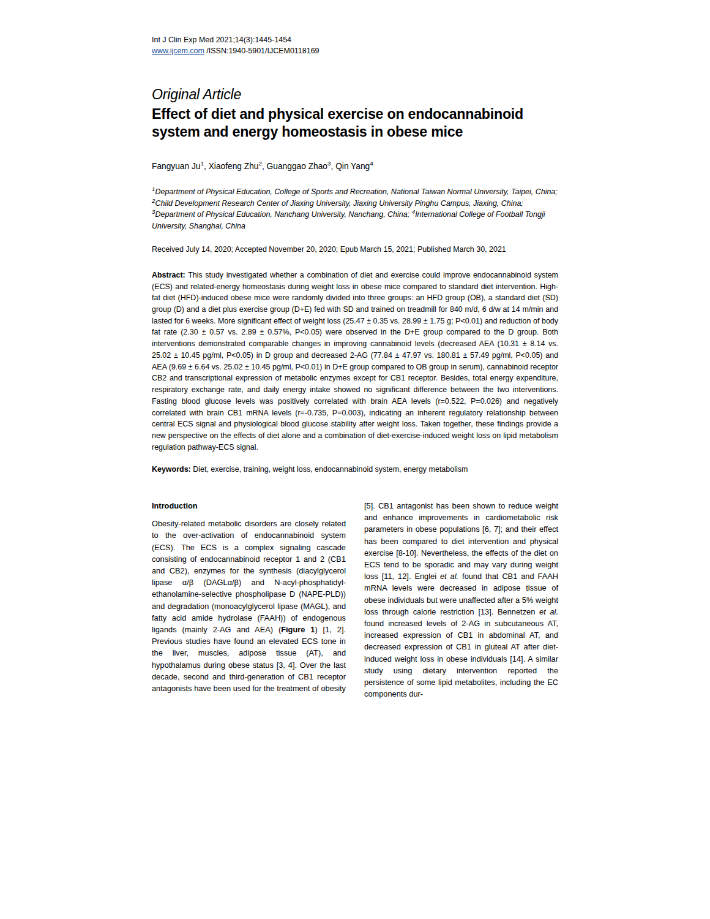Int J Clin Exp Med 2021;14(3):1445-1454
www.ijcem.com /ISSN:1940-5901/IJCEM0118169
Original Article
Effect of diet and physical exercise on endocannabinoid system and energy homeostasis in obese mice
Fangyuan Ju1, Xiaofeng Zhu2, Guanggao Zhao3, Qin Yang4
1Department of Physical Education, College of Sports and Recreation, National Taiwan Normal University, Taipei, China; 2Child Development Research Center of Jiaxing University, Jiaxing University Pinghu Campus, Jiaxing, China; 3Department of Physical Education, Nanchang University, Nanchang, China; 4International College of Football Tongji University, Shanghai, China
Received July 14, 2020; Accepted November 20, 2020; Epub March 15, 2021; Published March 30, 2021
Abstract: This study investigated whether a combination of diet and exercise could improve endocannabinoid system (ECS) and related-energy homeostasis during weight loss in obese mice compared to standard diet intervention. High-fat diet (HFD)-induced obese mice were randomly divided into three groups: an HFD group (OB), a standard diet (SD) group (D) and a diet plus exercise group (D+E) fed with SD and trained on treadmill for 840 m/d, 6 d/w at 14 m/min and lasted for 6 weeks. More significant effect of weight loss (25.47 ± 0.35 vs. 28.99 ± 1.75 g; P<0.01) and reduction of body fat rate (2.30 ± 0.57 vs. 2.89 ± 0.57%, P<0.05) were observed in the D+E group compared to the D group. Both interventions demonstrated comparable changes in improving cannabinoid levels (decreased AEA (10.31 ± 8.14 vs. 25.02 ± 10.45 pg/ml, P<0.05) in D group and decreased 2-AG (77.84 ± 47.97 vs. 180.81 ± 57.49 pg/ml, P<0.05) and AEA (9.69 ± 6.64 vs. 25.02 ± 10.45 pg/ml, P<0.01) in D+E group compared to OB group in serum), cannabinoid receptor CB2 and transcriptional expression of metabolic enzymes except for CB1 receptor. Besides, total energy expenditure, respiratory exchange rate, and daily energy intake showed no significant difference between the two interventions. Fasting blood glucose levels was positively correlated with brain AEA levels (r=0.522, P=0.026) and negatively correlated with brain CB1 mRNA levels (r=-0.735, P=0.003), indicating an inherent regulatory relationship between central ECS signal and physiological blood glucose stability after weight loss. Taken together, these findings provide a new perspective on the effects of diet alone and a combination of diet-exercise-induced weight loss on lipid metabolism regulation pathway-ECS signal.
Keywords: Diet, exercise, training, weight loss, endocannabinoid system, energy metabolism
Introduction
Obesity-related metabolic disorders are closely related to the over-activation of endocannabinoid system (ECS). The ECS is a complex signaling cascade consisting of endocannabinoid receptor 1 and 2 (CB1 and CB2), enzymes for the synthesis (diacylglycerol lipase α/β (DAGLα/β) and N-acyl-phosphatidyl-ethanolamine-selective phospholipase D (NAPE-PLD)) and degradation (monoacylglycerol lipase (MAGL), and fatty acid amide hydrolase (FAAH)) of endogenous ligands (mainly 2-AG and AEA) (Figure 1) [1, 2]. Previous studies have found an elevated ECS tone in the liver, muscles, adipose tissue (AT), and hypothalamus during obese status [3, 4]. Over the last decade, second and third-generation of CB1 receptor antagonists have been used for the treatment of obesity [5]. CB1 antagonist has been shown to reduce weight and enhance improvements in cardiometabolic risk parameters in obese populations [6, 7]; and their effect has been compared to diet intervention and physical exercise [8-10]. Nevertheless, the effects of the diet on ECS tend to be sporadic and may vary during weight loss [11, 12]. Englei et al. found that CB1 and FAAH mRNA levels were decreased in adipose tissue of obese individuals but were unaffected after a 5% weight loss through calorie restriction [13]. Bennetzen et al. found increased levels of 2-AG in subcutaneous AT, increased expression of CB1 in abdominal AT, and decreased expression of CB1 in gluteal AT after diet-induced weight loss in obese individuals [14]. A similar study using dietary intervention reported the persistence of some lipid metabolites, including the EC components dur-